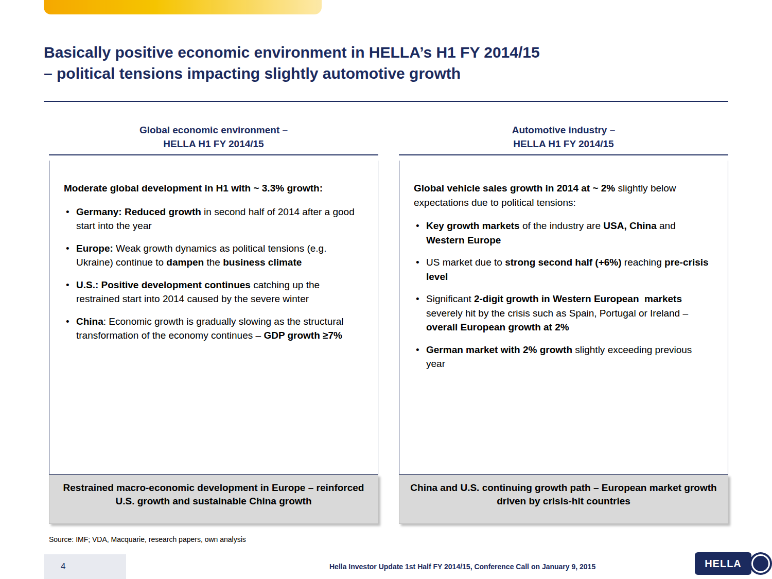Basically positive economic environment in HELLA’s H1 FY 2014/15
– political tensions impacting slightly automotive growth
Global economic environment –
HELLA H1 FY 2014/15
Automotive industry –
HELLA H1 FY 2014/15
Moderate global development in H1 with ~ 3.3% growth:
Germany: Reduced growth in second half of 2014 after a good start into the year
Europe: Weak growth dynamics as political tensions (e.g. Ukraine) continue to dampen the business climate
U.S.: Positive development continues catching up the restrained start into 2014 caused by the severe winter
China: Economic growth is gradually slowing as the structural transformation of the economy continues – GDP growth ≥7%
Global vehicle sales growth in 2014 at ~ 2% slightly below expectations due to political tensions:
Key growth markets of the industry are USA, China and Western Europe
US market due to strong second half (+6%) reaching pre-crisis level
Significant 2-digit growth in Western European markets severely hit by the crisis such as Spain, Portugal or Ireland – overall European growth at 2%
German market with 2% growth slightly exceeding previous year
Restrained macro-economic development in Europe – reinforced U.S. growth and sustainable China growth
China and U.S. continuing growth path – European market growth driven by crisis-hit countries
Source: IMF; VDA, Macquarie, research papers, own analysis
4
Hella Investor Update 1st Half FY 2014/15, Conference Call on January 9, 2015
HELLA